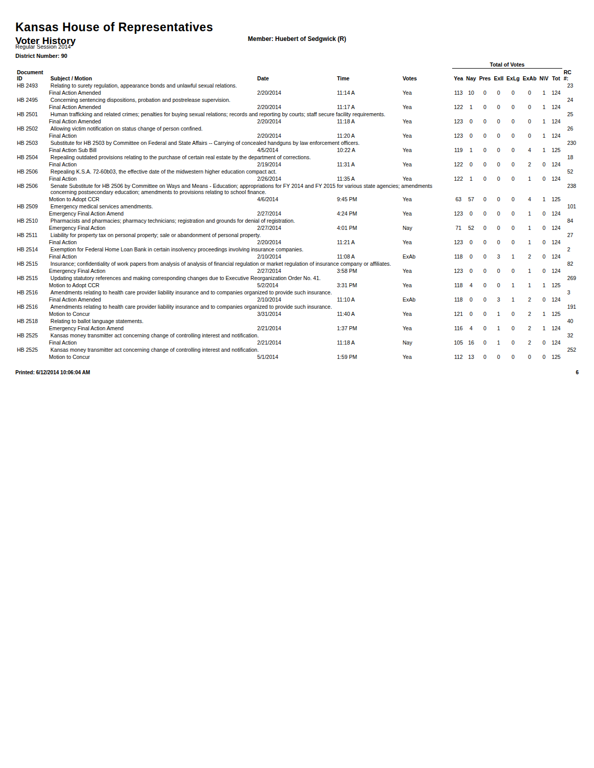Kansas House of Representatives
Voter History
Member: Huebert of Sedgwick (R)
Regular Session 2014
District Number: 90
| | Total of Votes | |
| --- | --- | --- |
| Document ID | Subject / Motion | Date | Time | Votes | Yea | Nay | Pres | ExII | ExLg | ExAb | N\V | Tot | RC #: |
| HB 2493 | Relating to surety regulation, appearance bonds and unlawful sexual relations. | | 23 |
| | Final Action Amended | 2/20/2014 | 11:14 A | Yea | 113 | 10 | 0 | 0 | 0 | 0 | 1 | 124 | |
| HB 2495 | Concerning sentencing dispositions, probation and postrelease supervision. | | 24 |
| | Final Action Amended | 2/20/2014 | 11:17 A | Yea | 122 | 1 | 0 | 0 | 0 | 0 | 1 | 124 | |
| HB 2501 | Human trafficking and related crimes; penalties for buying sexual relations; records and reporting by courts; staff secure facility requirements. | | 25 |
| | Final Action Amended | 2/20/2014 | 11:18 A | Yea | 123 | 0 | 0 | 0 | 0 | 0 | 1 | 124 | |
| HB 2502 | Allowing victim notification on status change of person confined. | | 26 |
| | Final Action | 2/20/2014 | 11:20 A | Yea | 123 | 0 | 0 | 0 | 0 | 0 | 1 | 124 | |
| HB 2503 | Substitute for HB 2503 by Committee on Federal and State Affairs -- Carrying of concealed handguns by law enforcement officers. | | 230 |
| | Final Action Sub Bill | 4/5/2014 | 10:22 A | Yea | 119 | 1 | 0 | 0 | 0 | 4 | 1 | 125 | |
| HB 2504 | Repealing outdated provisions relating to the purchase of certain real estate by the department of corrections. | | 18 |
| | Final Action | 2/19/2014 | 11:31 A | Yea | 122 | 0 | 0 | 0 | 0 | 2 | 0 | 124 | |
| HB 2506 | Repealing K.S.A. 72-60b03, the effective date of the midwestern higher education compact act. | | 52 |
| | Final Action | 2/26/2014 | 11:35 A | Yea | 122 | 1 | 0 | 0 | 0 | 1 | 0 | 124 | |
| HB 2506 | Senate Substitute for HB 2506 by Committee on Ways and Means - Education; appropriations for FY 2014 and FY 2015 for various state agencies; amendments concerning postsecondary education; amendments to provisions relating to school finance. | | 238 |
| | Motion to Adopt CCR | 4/6/2014 | 9:45 PM | Yea | 63 | 57 | 0 | 0 | 0 | 4 | 1 | 125 | |
| HB 2509 | Emergency medical services amendments. | | 101 |
| | Emergency Final Action Amend | 2/27/2014 | 4:24 PM | Yea | 123 | 0 | 0 | 0 | 0 | 1 | 0 | 124 | |
| HB 2510 | Pharmacists and pharmacies; pharmacy technicians; registration and grounds for denial of registration. | | 84 |
| | Emergency Final Action | 2/27/2014 | 4:01 PM | Nay | 71 | 52 | 0 | 0 | 0 | 1 | 0 | 124 | |
| HB 2511 | Liability for property tax on personal property; sale or abandonment of personal property. | | 27 |
| | Final Action | 2/20/2014 | 11:21 A | Yea | 123 | 0 | 0 | 0 | 0 | 1 | 0 | 124 | |
| HB 2514 | Exemption for Federal Home Loan Bank in certain insolvency proceedings involving insurance companies. | | 2 |
| | Final Action | 2/10/2014 | 11:08 A | ExAb | 118 | 0 | 0 | 3 | 1 | 2 | 0 | 124 | |
| HB 2515 | Insurance; confidentiality of work papers from analysis of analysis of financial regulation or market regulation of insurance company or affiliates. | | 82 |
| | Emergency Final Action | 2/27/2014 | 3:58 PM | Yea | 123 | 0 | 0 | 0 | 0 | 1 | 0 | 124 | |
| HB 2515 | Updating statutory references and making corresponding changes due to Executive Reorganization Order No. 41. | | 269 |
| | Motion to Adopt CCR | 5/2/2014 | 3:31 PM | Yea | 118 | 4 | 0 | 0 | 1 | 1 | 1 | 125 | |
| HB 2516 | Amendments relating to health care provider liability insurance and to companies organized to provide such insurance. | | 3 |
| | Final Action Amended | 2/10/2014 | 11:10 A | ExAb | 118 | 0 | 0 | 3 | 1 | 2 | 0 | 124 | |
| HB 2516 | Amendments relating to health care provider liability insurance and to companies organized to provide such insurance. | | 191 |
| | Motion to Concur | 3/31/2014 | 11:40 A | Yea | 121 | 0 | 0 | 1 | 0 | 2 | 1 | 125 | |
| HB 2518 | Relating to ballot language statements. | | 40 |
| | Emergency Final Action Amend | 2/21/2014 | 1:37 PM | Yea | 116 | 4 | 0 | 1 | 0 | 2 | 1 | 124 | |
| HB 2525 | Kansas money transmitter act concerning change of controlling interest and notification. | | 32 |
| | Final Action | 2/21/2014 | 11:18 A | Nay | 105 | 16 | 0 | 1 | 0 | 2 | 0 | 124 | |
| HB 2525 | Kansas money transmitter act concerning change of controlling interest and notification. | | 252 |
| | Motion to Concur | 5/1/2014 | 1:59 PM | Yea | 112 | 13 | 0 | 0 | 0 | 0 | 0 | 125 | |
Printed: 6/12/2014 10:06:04 AM 6